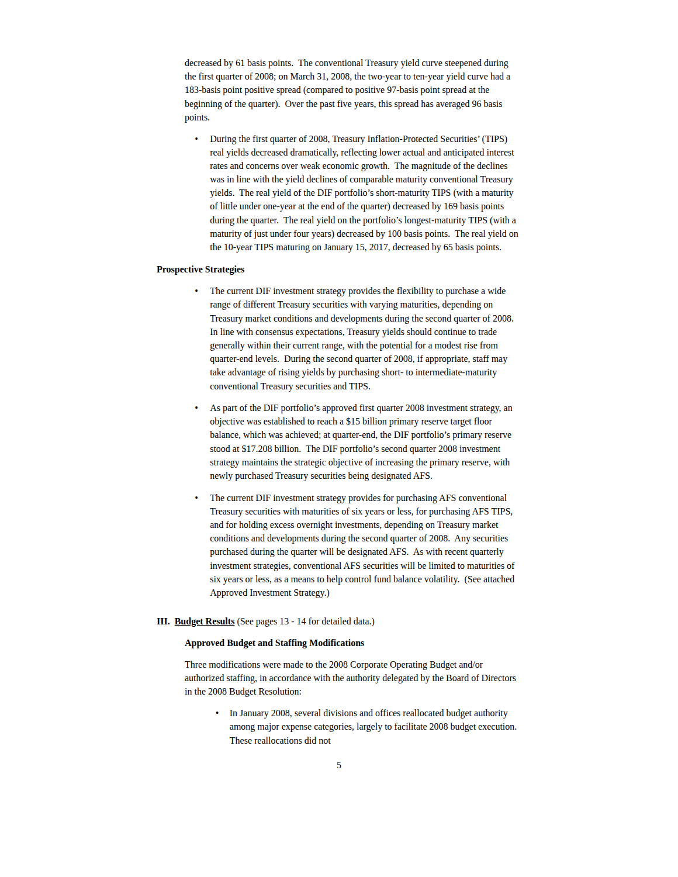decreased by 61 basis points. The conventional Treasury yield curve steepened during the first quarter of 2008; on March 31, 2008, the two-year to ten-year yield curve had a 183-basis point positive spread (compared to positive 97-basis point spread at the beginning of the quarter). Over the past five years, this spread has averaged 96 basis points.
During the first quarter of 2008, Treasury Inflation-Protected Securities’ (TIPS) real yields decreased dramatically, reflecting lower actual and anticipated interest rates and concerns over weak economic growth. The magnitude of the declines was in line with the yield declines of comparable maturity conventional Treasury yields. The real yield of the DIF portfolio’s short-maturity TIPS (with a maturity of little under one-year at the end of the quarter) decreased by 169 basis points during the quarter. The real yield on the portfolio’s longest-maturity TIPS (with a maturity of just under four years) decreased by 100 basis points. The real yield on the 10-year TIPS maturing on January 15, 2017, decreased by 65 basis points.
Prospective Strategies
The current DIF investment strategy provides the flexibility to purchase a wide range of different Treasury securities with varying maturities, depending on Treasury market conditions and developments during the second quarter of 2008. In line with consensus expectations, Treasury yields should continue to trade generally within their current range, with the potential for a modest rise from quarter-end levels. During the second quarter of 2008, if appropriate, staff may take advantage of rising yields by purchasing short- to intermediate-maturity conventional Treasury securities and TIPS.
As part of the DIF portfolio’s approved first quarter 2008 investment strategy, an objective was established to reach a $15 billion primary reserve target floor balance, which was achieved; at quarter-end, the DIF portfolio’s primary reserve stood at $17.208 billion. The DIF portfolio’s second quarter 2008 investment strategy maintains the strategic objective of increasing the primary reserve, with newly purchased Treasury securities being designated AFS.
The current DIF investment strategy provides for purchasing AFS conventional Treasury securities with maturities of six years or less, for purchasing AFS TIPS, and for holding excess overnight investments, depending on Treasury market conditions and developments during the second quarter of 2008. Any securities purchased during the quarter will be designated AFS. As with recent quarterly investment strategies, conventional AFS securities will be limited to maturities of six years or less, as a means to help control fund balance volatility. (See attached Approved Investment Strategy.)
III. Budget Results (See pages 13 - 14 for detailed data.)
Approved Budget and Staffing Modifications
Three modifications were made to the 2008 Corporate Operating Budget and/or authorized staffing, in accordance with the authority delegated by the Board of Directors in the 2008 Budget Resolution:
In January 2008, several divisions and offices reallocated budget authority among major expense categories, largely to facilitate 2008 budget execution. These reallocations did not
5